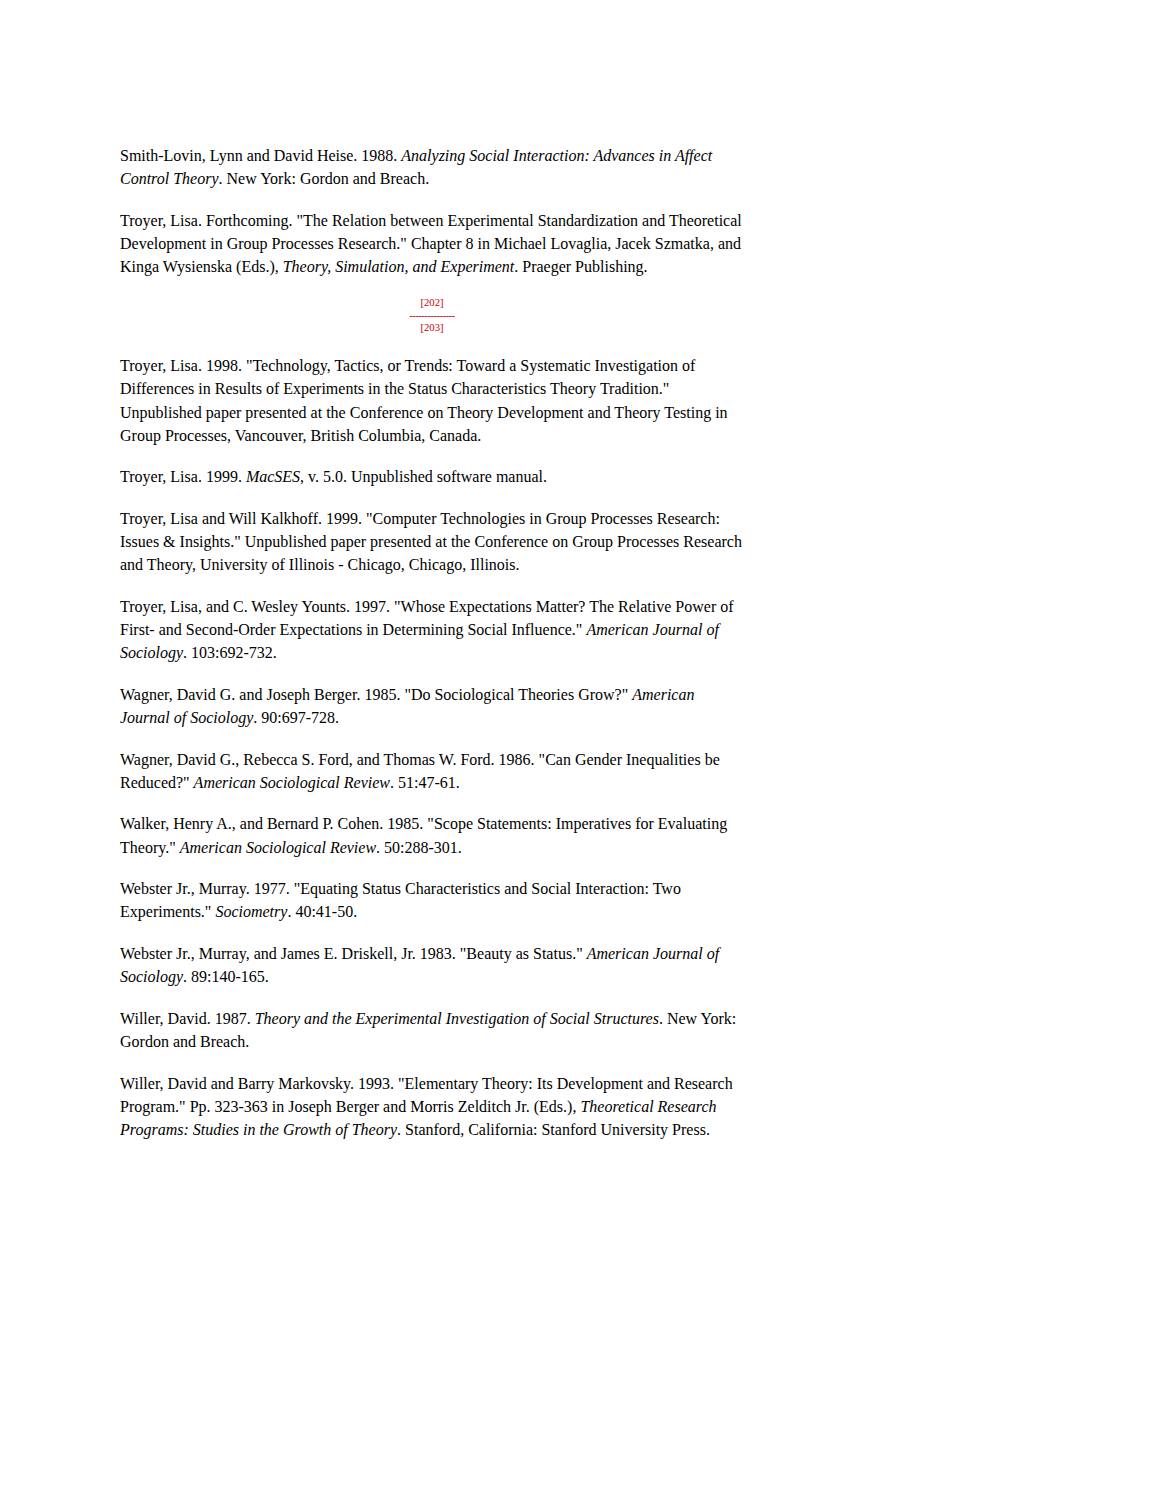Smith-Lovin, Lynn and David Heise. 1988. Analyzing Social Interaction: Advances in Affect Control Theory. New York: Gordon and Breach.
Troyer, Lisa. Forthcoming. "The Relation between Experimental Standardization and Theoretical Development in Group Processes Research." Chapter 8 in Michael Lovaglia, Jacek Szmatka, and Kinga Wysienska (Eds.), Theory, Simulation, and Experiment. Praeger Publishing.
[202] --------------- [203]
Troyer, Lisa. 1998. "Technology, Tactics, or Trends: Toward a Systematic Investigation of Differences in Results of Experiments in the Status Characteristics Theory Tradition." Unpublished paper presented at the Conference on Theory Development and Theory Testing in Group Processes, Vancouver, British Columbia, Canada.
Troyer, Lisa. 1999. MacSES, v. 5.0. Unpublished software manual.
Troyer, Lisa and Will Kalkhoff. 1999. "Computer Technologies in Group Processes Research: Issues & Insights." Unpublished paper presented at the Conference on Group Processes Research and Theory, University of Illinois - Chicago, Chicago, Illinois.
Troyer, Lisa, and C. Wesley Younts. 1997. "Whose Expectations Matter? The Relative Power of First- and Second-Order Expectations in Determining Social Influence." American Journal of Sociology. 103:692-732.
Wagner, David G. and Joseph Berger. 1985. "Do Sociological Theories Grow?" American Journal of Sociology. 90:697-728.
Wagner, David G., Rebecca S. Ford, and Thomas W. Ford. 1986. "Can Gender Inequalities be Reduced?" American Sociological Review. 51:47-61.
Walker, Henry A., and Bernard P. Cohen. 1985. "Scope Statements: Imperatives for Evaluating Theory." American Sociological Review. 50:288-301.
Webster Jr., Murray. 1977. "Equating Status Characteristics and Social Interaction: Two Experiments." Sociometry. 40:41-50.
Webster Jr., Murray, and James E. Driskell, Jr. 1983. "Beauty as Status." American Journal of Sociology. 89:140-165.
Willer, David. 1987. Theory and the Experimental Investigation of Social Structures. New York: Gordon and Breach.
Willer, David and Barry Markovsky. 1993. "Elementary Theory: Its Development and Research Program." Pp. 323-363 in Joseph Berger and Morris Zelditch Jr. (Eds.), Theoretical Research Programs: Studies in the Growth of Theory. Stanford, California: Stanford University Press.